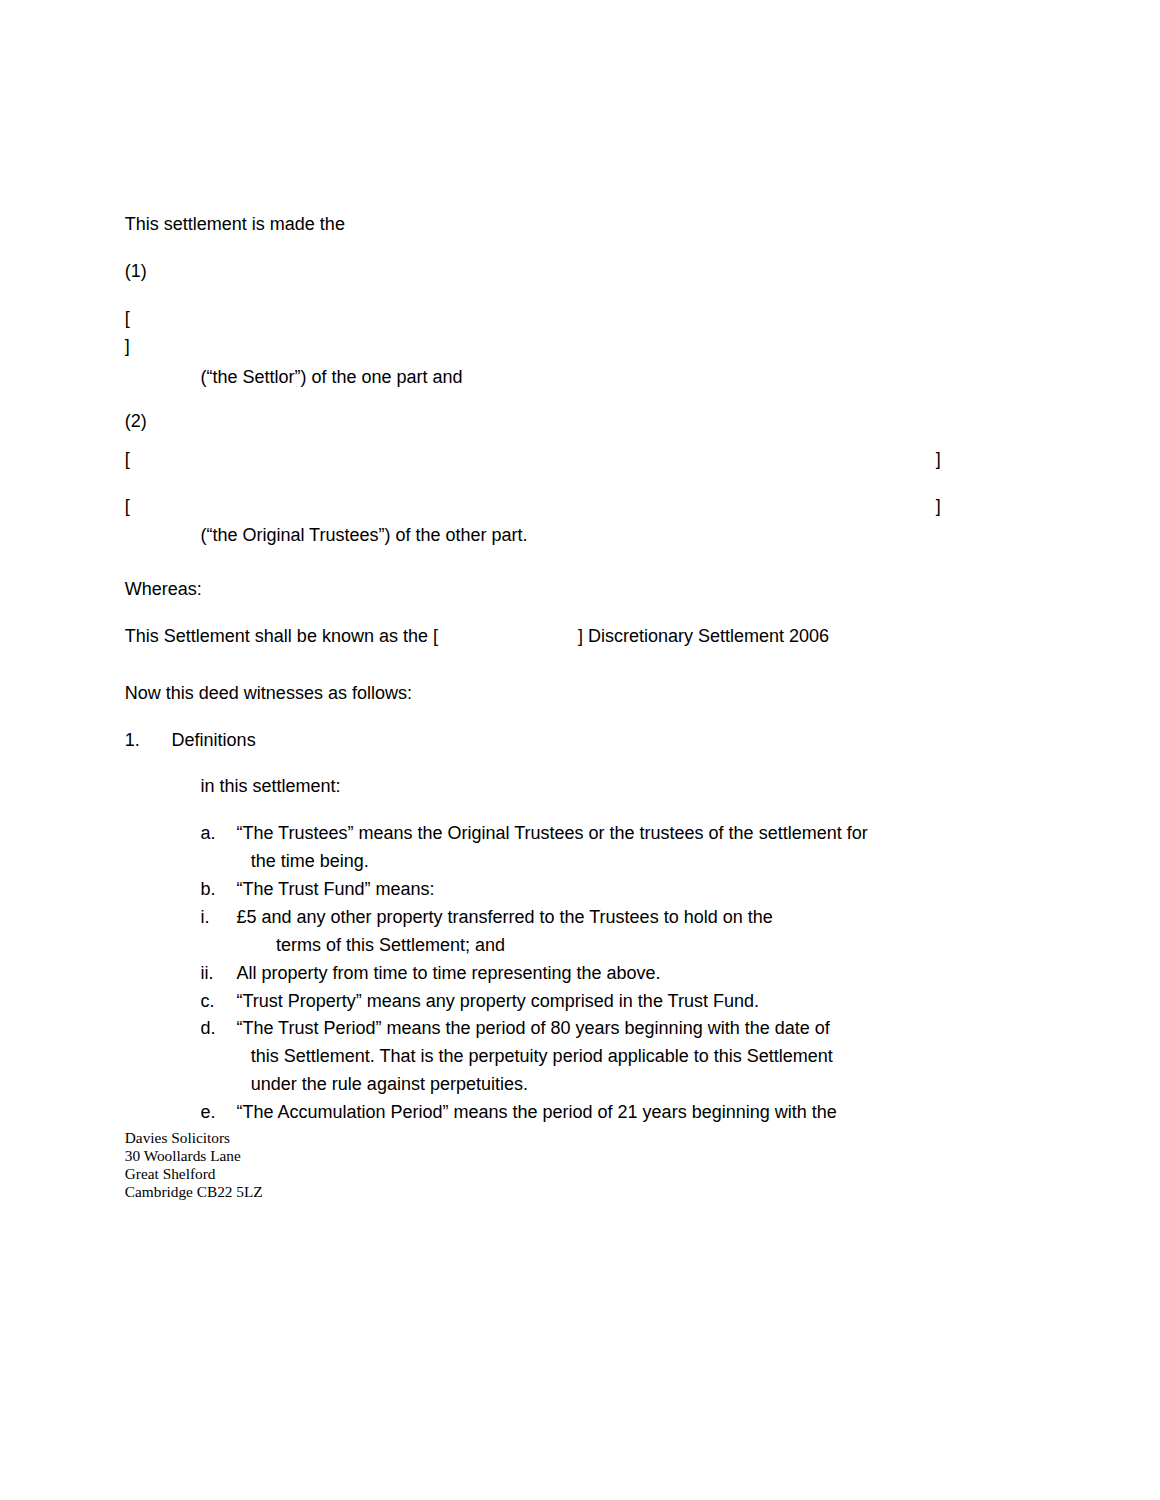This settlement is made the
(1)
[
]
(“the Settlor”) of the one part and
(2)
[]
[]
(“the Original Trustees”) of the other part.
Whereas:
This Settlement shall be known as the [ ] Discretionary Settlement 2006
Now this deed witnesses as follows:
1. Definitions
in this settlement:
a.“The Trustees” means the Original Trustees or the trustees of the settlement for
the time being.
b.“The Trust Fund” means:
i.£5 and any other property transferred to the Trustees to hold on the
terms of this Settlement; and
ii. All property from time to time representing the above.
c.“Trust Property” means any property comprised in the Trust Fund.
d.“The Trust Period” means the period of 80 years beginning with the date of
this Settlement. That is the perpetuity period applicable to this Settlement
under the rule against perpetuities.
e.“The Accumulation Period” means the period of 21 years beginning with the
Davies Solicitors
30 Woollards Lane
Great Shelford
Cambridge CB22 5LZ